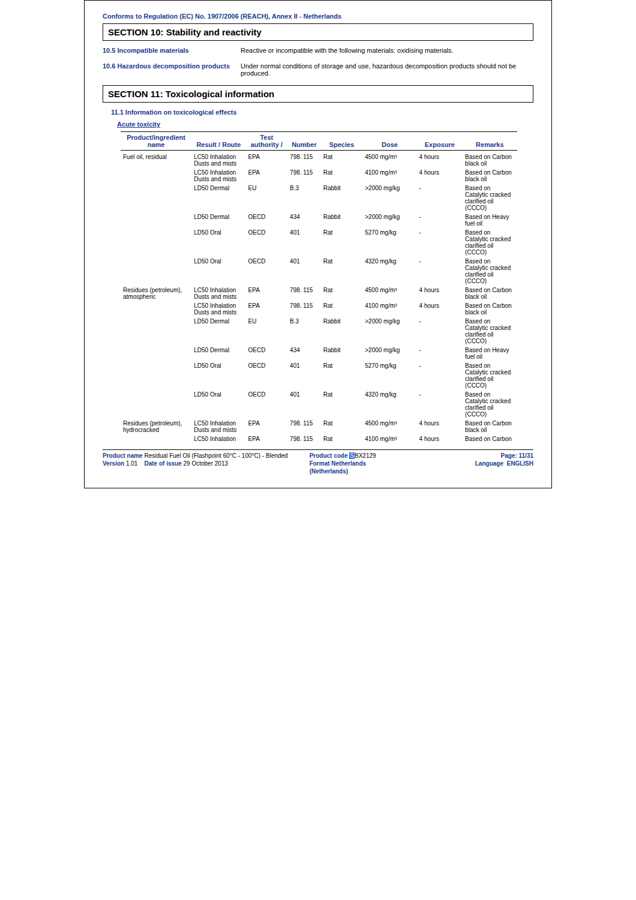Conforms to Regulation (EC) No. 1907/2006 (REACH), Annex II - Netherlands
SECTION 10: Stability and reactivity
10.5 Incompatible materials
Reactive or incompatible with the following materials: oxidising materials.
10.6 Hazardous decomposition products
Under normal conditions of storage and use, hazardous decomposition products should not be produced.
SECTION 11: Toxicological information
11.1 Information on toxicological effects
Acute toxicity
| Product/ingredient name | Result / Route | Test authority / | Number | Species | Dose | Exposure | Remarks |
| --- | --- | --- | --- | --- | --- | --- | --- |
| Fuel oil, residual | LC50 Inhalation Dusts and mists | EPA | 798. 115 | Rat | 4500 mg/m³ | 4 hours | Based on Carbon black oil |
| | LC50 Inhalation Dusts and mists | EPA | 798. 115 | Rat | 4100 mg/m³ | 4 hours | Based on Carbon black oil |
| | LD50 Dermal | EU | B.3 | Rabbit | >2000 mg/kg | - | Based on Catalytic cracked clarified oil (CCCO) |
| | LD50 Dermal | OECD | 434 | Rabbit | >2000 mg/kg | - | Based on Heavy fuel oil |
| | LD50 Oral | OECD | 401 | Rat | 5270 mg/kg | - | Based on Catalytic cracked clarified oil (CCCO) |
| | LD50 Oral | OECD | 401 | Rat | 4320 mg/kg | - | Based on Catalytic cracked clarified oil (CCCO) |
| Residues (petroleum), atmospheric | LC50 Inhalation Dusts and mists | EPA | 798. 115 | Rat | 4500 mg/m³ | 4 hours | Based on Carbon black oil |
| | LC50 Inhalation Dusts and mists | EPA | 798. 115 | Rat | 4100 mg/m³ | 4 hours | Based on Carbon black oil |
| | LD50 Dermal | EU | B.3 | Rabbit | >2000 mg/kg | - | Based on Catalytic cracked clarified oil (CCCO) |
| | LD50 Dermal | OECD | 434 | Rabbit | >2000 mg/kg | - | Based on Heavy fuel oil |
| | LD50 Oral | OECD | 401 | Rat | 5270 mg/kg | - | Based on Catalytic cracked clarified oil (CCCO) |
| | LD50 Oral | OECD | 401 | Rat | 4320 mg/kg | - | Based on Catalytic cracked clarified oil (CCCO) |
| Residues (petroleum), hydrocracked | LC50 Inhalation Dusts and mists | EPA | 798. 115 | Rat | 4500 mg/m³ | 4 hours | Based on Carbon black oil |
| | LC50 Inhalation | EPA | 798. 115 | Rat | 4100 mg/m³ | 4 hours | Based on Carbon |
Product name Residual Fuel Oil (Flashpoint 60°C - 100°C) - Blended
Product code SBX2129
Page: 11/31
Version 1.01 Date of issue 29 October 2013
Format Netherlands
Language ENGLISH
(Netherlands)